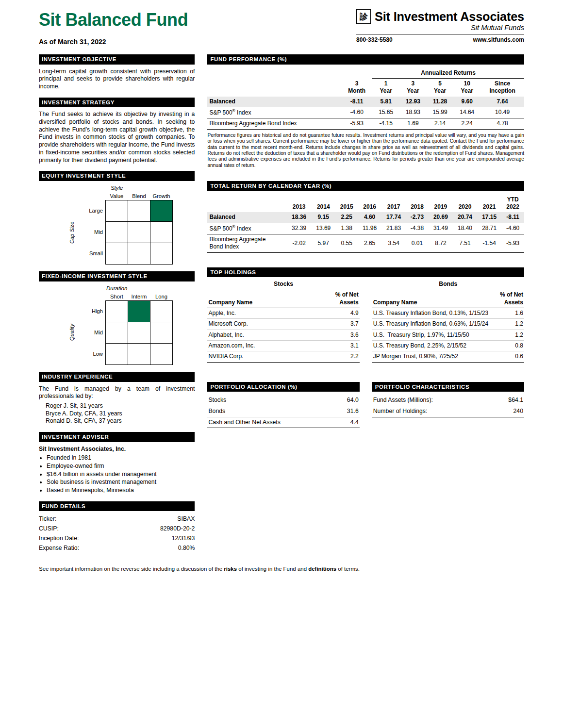Sit Balanced Fund
As of March 31, 2022
診
Sit Investment Associates
Sit Mutual Funds
800-332-5580 www.sitfunds.com
INVESTMENT OBJECTIVE
Long-term capital growth consistent with preservation of principal and seeks to provide shareholders with regular income.
INVESTMENT STRATEGY
The Fund seeks to achieve its objective by investing in a diversified portfolio of stocks and bonds. In seeking to achieve the Fund’s long-term capital growth objective, the Fund invests in common stocks of growth companies. To provide shareholders with regular income, the Fund invests in fixed-income securities and/or common stocks selected primarily for their dividend payment potential.
EQUITY INVESTMENT STYLE
Style
| | | Value | Blend | Growth |
| Cap Size | Large | | | |
| Mid | | | |
| Small | | | |
FIXED-INCOME INVESTMENT STYLE
Duration
| | | Short | Interm | Long |
| Quality | High | | | |
| Mid | | | |
| Low | | | |
INDUSTRY EXPERIENCE
The Fund is managed by a team of investment professionals led by:
Roger J. Sit, 31 years
Bryce A. Doty, CFA, 31 years
Ronald D. Sit, CFA, 37 years
INVESTMENT ADVISER
Sit Investment Associates, Inc.
Founded in 1981
Employee-owned firm
$16.4 billion in assets under management
Sole business is investment management
Based in Minneapolis, Minnesota
FUND DETAILS
| Ticker: | SIBAX |
| CUSIP: | 82980D-20-2 |
| Inception Date: | 12/31/93 |
| Expense Ratio: | 0.80% |
FUND PERFORMANCE (%)
| | | Annualized Returns |
| | 3 Month | 1 Year | 3 Year | 5 Year | 10 Year | Since Inception |
| Balanced | -8.11 | 5.81 | 12.93 | 11.28 | 9.60 | 7.64 |
| S&P 500 ® Index | -4.60 | 15.65 | 18.93 | 15.99 | 14.64 | 10.49 |
| Bloomberg Aggregate Bond Index | -5.93 | -4.15 | 1.69 | 2.14 | 2.24 | 4.78 |
Performance figures are historical and do not guarantee future results. Investment returns and principal value will vary, and you may have a gain or loss when you sell shares. Current performance may be lower or higher than the performance data quoted. Contact the Fund for performance data current to the most recent month-end. Returns include changes in share price as well as reinvestment of all dividends and capital gains. Returns do not reflect the deduction of taxes that a shareholder would pay on Fund distributions or the redemption of Fund shares. Management fees and administrative expenses are included in the Fund’s performance. Returns for periods greater than one year are compounded average annual rates of return.
TOTAL RETURN BY CALENDAR YEAR (%)
| | 2013 | 2014 | 2015 | 2016 | 2017 | 2018 | 2019 | 2020 | 2021 | YTD 2022 |
| --- | --- | --- | --- | --- | --- | --- | --- | --- | --- | --- |
| Balanced | 18.36 | 9.15 | 2.25 | 4.60 | 17.74 | -2.73 | 20.69 | 20.74 | 17.15 | -8.11 |
| S&P 500 ® Index | 32.39 | 13.69 | 1.38 | 11.96 | 21.83 | -4.38 | 31.49 | 18.40 | 28.71 | -4.60 |
| Bloomberg Aggregate Bond Index | -2.02 | 5.97 | 0.55 | 2.65 | 3.54 | 0.01 | 8.72 | 7.51 | -1.54 | -5.93 |
TOP HOLDINGS
Stocks
| Company Name | % of Net Assets |
| --- | --- |
| Apple, Inc. | 4.9 |
| Microsoft Corp. | 3.7 |
| Alphabet, Inc. | 3.6 |
| Amazon.com, Inc. | 3.1 |
| NVIDIA Corp. | 2.2 |
Bonds
| Company Name | % of Net Assets |
| --- | --- |
| U.S. Treasury Inflation Bond, 0.13%, 1/15/23 | 1.6 |
| U.S. Treasury Inflation Bond, 0.63%, 1/15/24 | 1.2 |
| U.S. Treasury Strip, 1.97%, 11/15/50 | 1.2 |
| U.S. Treasury Bond, 2.25%, 2/15/52 | 0.8 |
| JP Morgan Trust, 0.90%, 7/25/52 | 0.6 |
PORTFOLIO ALLOCATION (%)
| Stocks | 64.0 |
| Bonds | 31.6 |
| Cash and Other Net Assets | 4.4 |
PORTFOLIO CHARACTERISTICS
| Fund Assets (Millions): | $64.1 |
| Number of Holdings: | 240 |
See important information on the reverse side including a discussion of the risks of investing in the Fund and definitions of terms.